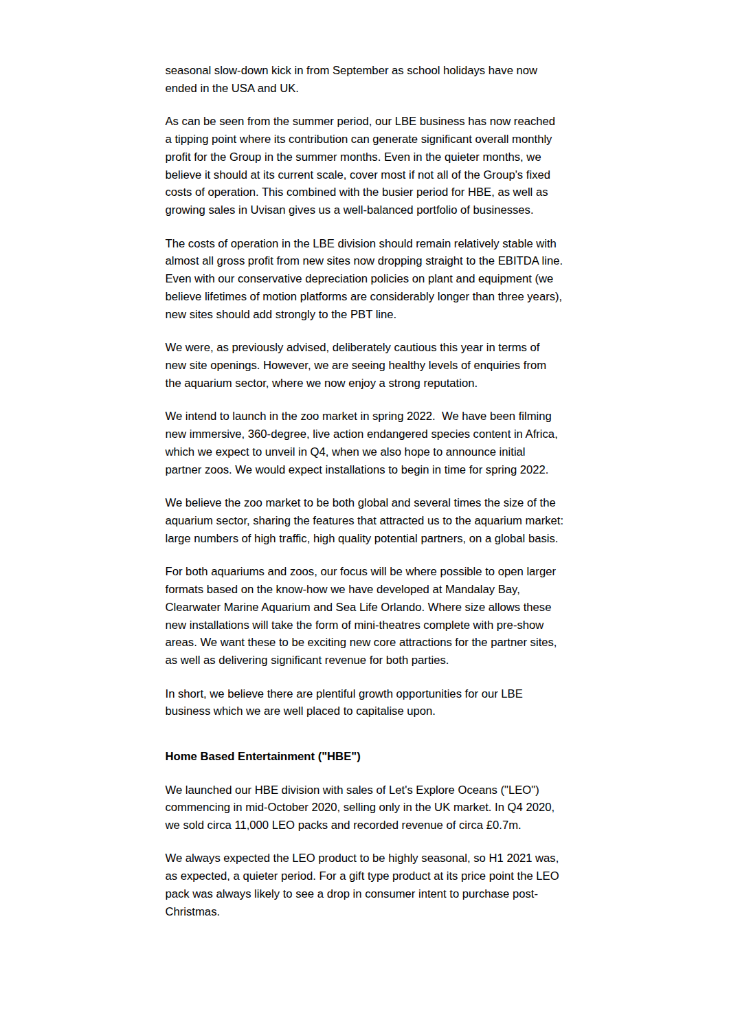seasonal slow-down kick in from September as school holidays have now ended in the USA and UK.
As can be seen from the summer period, our LBE business has now reached a tipping point where its contribution can generate significant overall monthly profit for the Group in the summer months. Even in the quieter months, we believe it should at its current scale, cover most if not all of the Group's fixed costs of operation. This combined with the busier period for HBE, as well as growing sales in Uvisan gives us a well-balanced portfolio of businesses.
The costs of operation in the LBE division should remain relatively stable with almost all gross profit from new sites now dropping straight to the EBITDA line. Even with our conservative depreciation policies on plant and equipment (we believe lifetimes of motion platforms are considerably longer than three years), new sites should add strongly to the PBT line.
We were, as previously advised, deliberately cautious this year in terms of new site openings. However, we are seeing healthy levels of enquiries from the aquarium sector, where we now enjoy a strong reputation.
We intend to launch in the zoo market in spring 2022. We have been filming new immersive, 360-degree, live action endangered species content in Africa, which we expect to unveil in Q4, when we also hope to announce initial partner zoos. We would expect installations to begin in time for spring 2022.
We believe the zoo market to be both global and several times the size of the aquarium sector, sharing the features that attracted us to the aquarium market: large numbers of high traffic, high quality potential partners, on a global basis.
For both aquariums and zoos, our focus will be where possible to open larger formats based on the know-how we have developed at Mandalay Bay, Clearwater Marine Aquarium and Sea Life Orlando. Where size allows these new installations will take the form of mini-theatres complete with pre-show areas. We want these to be exciting new core attractions for the partner sites, as well as delivering significant revenue for both parties.
In short, we believe there are plentiful growth opportunities for our LBE business which we are well placed to capitalise upon.
Home Based Entertainment ("HBE")
We launched our HBE division with sales of Let's Explore Oceans ("LEO") commencing in mid-October 2020, selling only in the UK market. In Q4 2020, we sold circa 11,000 LEO packs and recorded revenue of circa £0.7m.
We always expected the LEO product to be highly seasonal, so H1 2021 was, as expected, a quieter period. For a gift type product at its price point the LEO pack was always likely to see a drop in consumer intent to purchase post-Christmas.